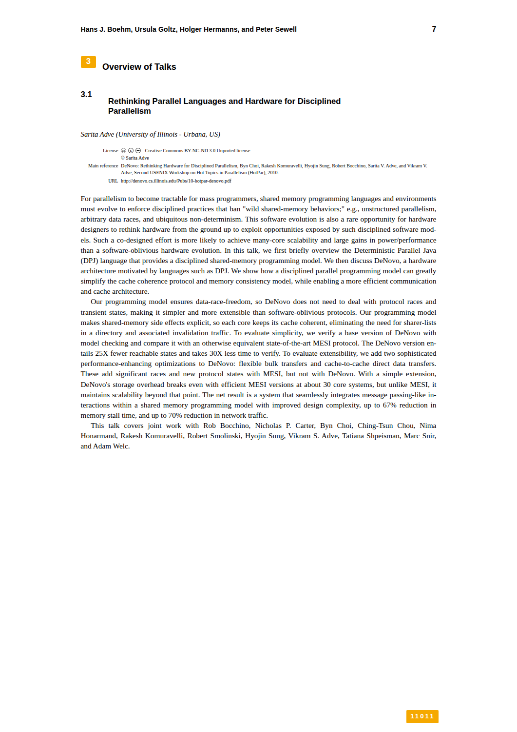Hans J. Boehm, Ursula Goltz, Holger Hermanns, and Peter Sewell
7
3
Overview of Talks
3.1
Rethinking Parallel Languages and Hardware for Disciplined
Parallelism
Sarita Adve (University of Illinois - Urbana, US)
| License | cc $ Creative Commons BY-NC-ND 3.0 Unported license © Sarita Adve |
| Main reference | DeNovo: Rethinking Hardware for Disciplined Parallelism, Byn Choi, Rakesh Komuravelli, Hyojin Sung, Robert Bocchino, Sarita V. Adve, and Vikram V. Adve, Second USENIX Workshop on Hot Topics in Parallelism (HotPar), 2010. |
| URL | http://denovo.cs.illinois.edu/Pubs/10-hotpar-denovo.pdf |
For parallelism to become tractable for mass programmers, shared memory programming languages and environments must evolve to enforce disciplined practices that ban "wild shared-memory behaviors;" e.g., unstructured parallelism, arbitrary data races, and ubiquitous non-determinism. This software evolution is also a rare opportunity for hardware designers to rethink hardware from the ground up to exploit opportunities exposed by such disciplined software models. Such a co-designed effort is more likely to achieve many-core scalability and large gains in power/performance than a software-oblivious hardware evolution. In this talk, we first briefly overview the Deterministic Parallel Java (DPJ) language that provides a disciplined shared-memory programming model. We then discuss DeNovo, a hardware architecture motivated by languages such as DPJ. We show how a disciplined parallel programming model can greatly simplify the cache coherence protocol and memory consistency model, while enabling a more efficient communication and cache architecture.
Our programming model ensures data-race-freedom, so DeNovo does not need to deal with protocol races and transient states, making it simpler and more extensible than software-oblivious protocols. Our programming model makes shared-memory side effects explicit, so each core keeps its cache coherent, eliminating the need for sharer-lists in a directory and associated invalidation traffic. To evaluate simplicity, we verify a base version of DeNovo with model checking and compare it with an otherwise equivalent state-of-the-art MESI protocol. The DeNovo version entails 25X fewer reachable states and takes 30X less time to verify. To evaluate extensibility, we add two sophisticated performance-enhancing optimizations to DeNovo: flexible bulk transfers and cache-to-cache direct data transfers. These add significant races and new protocol states with MESI, but not with DeNovo. With a simple extension, DeNovo's storage overhead breaks even with efficient MESI versions at about 30 core systems, but unlike MESI, it maintains scalability beyond that point. The net result is a system that seamlessly integrates message passing-like interactions within a shared memory programming model with improved design complexity, up to 67% reduction in memory stall time, and up to 70% reduction in network traffic.
This talk covers joint work with Rob Bocchino, Nicholas P. Carter, Byn Choi, Ching-Tsun Chou, Nima Honarmand, Rakesh Komuravelli, Robert Smolinski, Hyojin Sung, Vikram S. Adve, Tatiana Shpeisman, Marc Snir, and Adam Welc.
11011